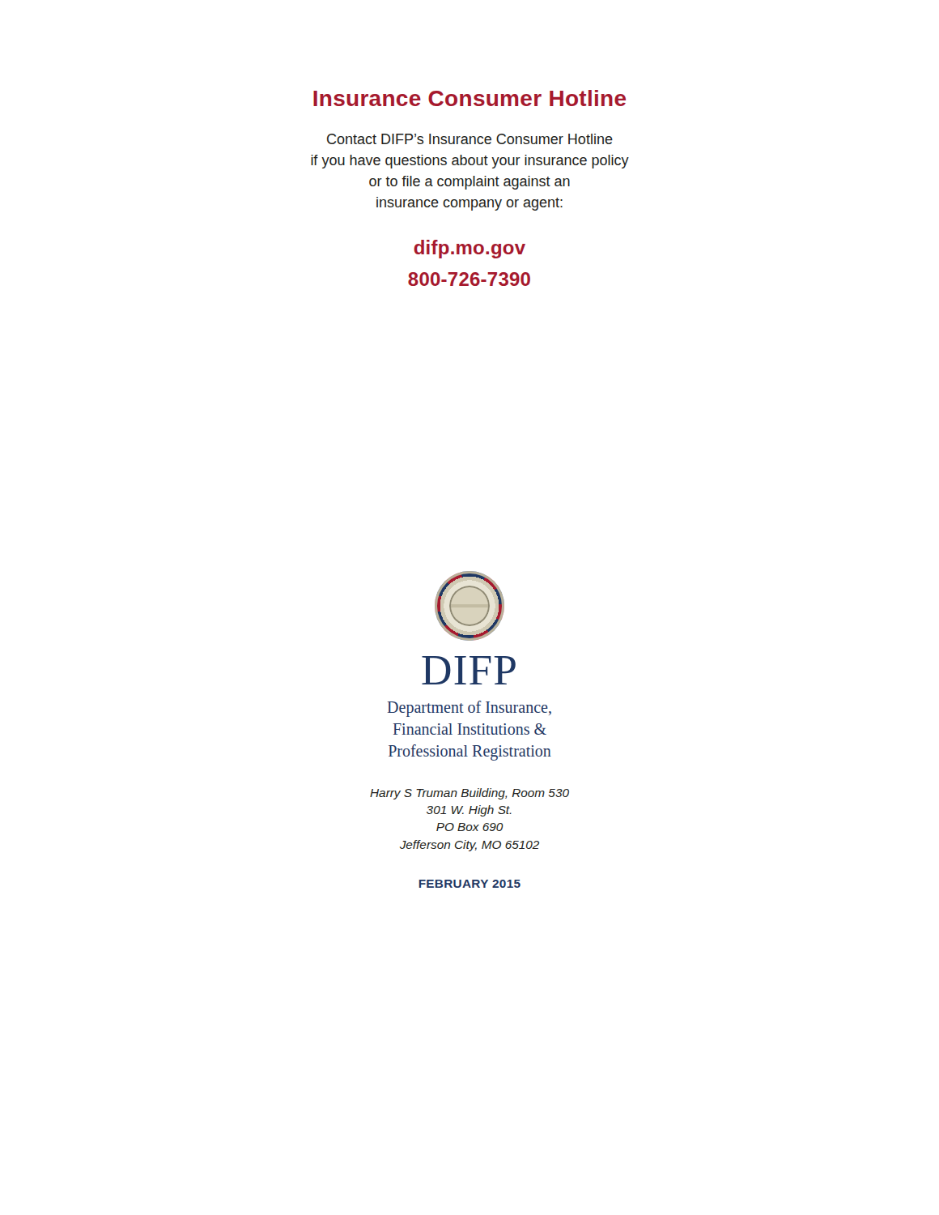Insurance Consumer Hotline
Contact DIFP’s Insurance Consumer Hotline
if you have questions about your insurance policy
or to file a complaint against an
insurance company or agent:
difp.mo.gov
800-726-7390
DIFP
Department of Insurance, Financial Institutions & Professional Registration
Harry S Truman Building, Room 530 301 W. High St. PO Box 690 Jefferson City, MO 65102
FEBRUARY 2015